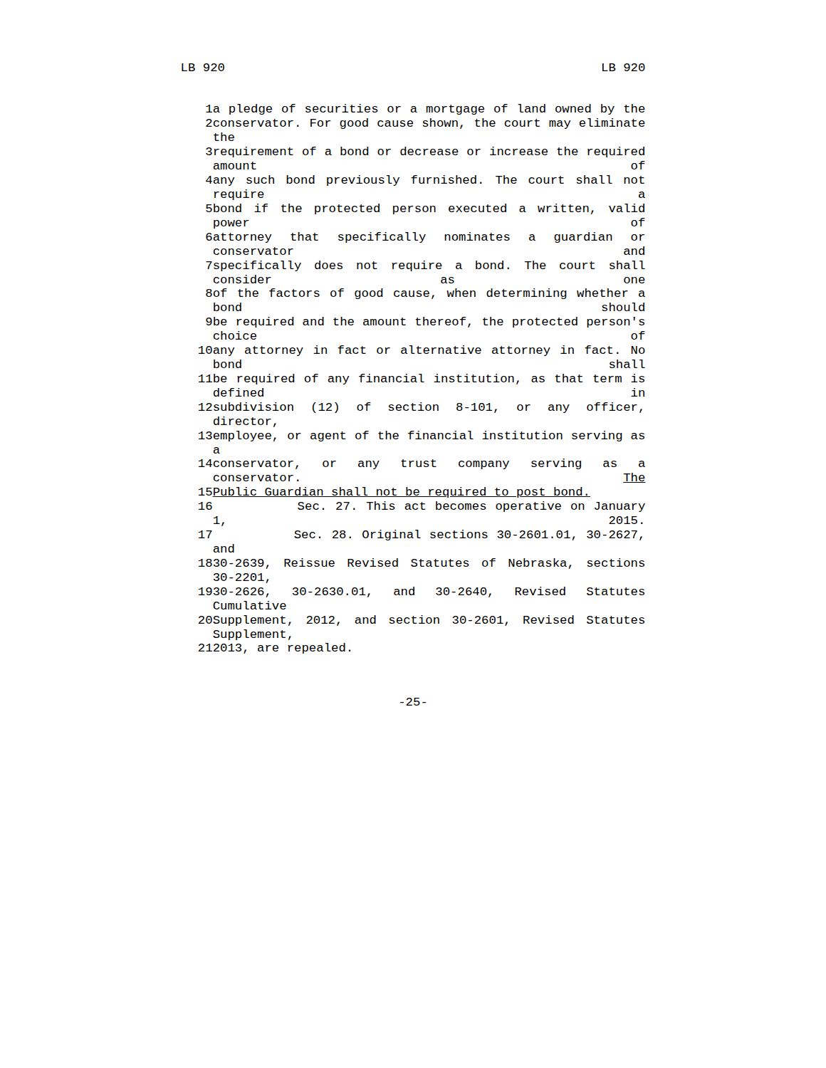LB 920 LB 920
| 1 | a pledge of securities or a mortgage of land owned by the |
| 2 | conservator. For good cause shown, the court may eliminate the |
| 3 | requirement of a bond or decrease or increase the required amount of |
| 4 | any such bond previously furnished. The court shall not require a |
| 5 | bond if the protected person executed a written, valid power of |
| 6 | attorney that specifically nominates a guardian or conservator and |
| 7 | specifically does not require a bond. The court shall consider as one |
| 8 | of the factors of good cause, when determining whether a bond should |
| 9 | be required and the amount thereof, the protected person's choice of |
| 10 | any attorney in fact or alternative attorney in fact. No bond shall |
| 11 | be required of any financial institution, as that term is defined in |
| 12 | subdivision (12) of section 8-101, or any officer, director, |
| 13 | employee, or agent of the financial institution serving as a |
| 14 | conservator, or any trust company serving as a conservator. The |
| 15 | Public Guardian shall not be required to post bond. |
| 16 | Sec. 27. This act becomes operative on January 1, 2015. |
| 17 | Sec. 28. Original sections 30-2601.01, 30-2627, and |
| 18 | 30-2639, Reissue Revised Statutes of Nebraska, sections 30-2201, |
| 19 | 30-2626, 30-2630.01, and 30-2640, Revised Statutes Cumulative |
| 20 | Supplement, 2012, and section 30-2601, Revised Statutes Supplement, |
| 21 | 2013, are repealed. |
-25-